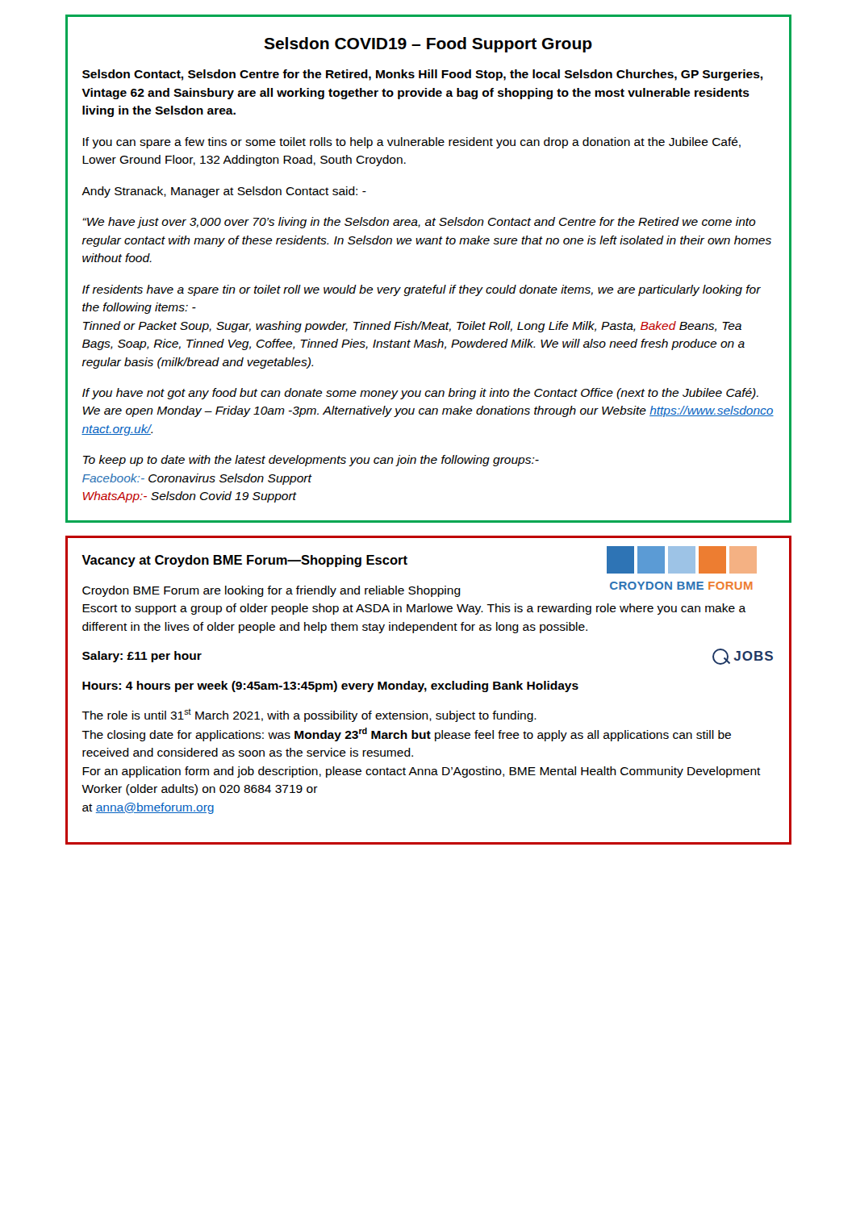Selsdon COVID19 – Food Support Group
Selsdon Contact, Selsdon Centre for the Retired, Monks Hill Food Stop, the local Selsdon Churches, GP Surgeries, Vintage 62 and Sainsbury are all working together to provide a bag of shopping to the most vulnerable residents living in the Selsdon area.
If you can spare a few tins or some toilet rolls to help a vulnerable resident you can drop a donation at the Jubilee Café, Lower Ground Floor, 132 Addington Road, South Croydon.
Andy Stranack, Manager at Selsdon Contact said: -
“We have just over 3,000 over 70’s living in the Selsdon area, at Selsdon Contact and Centre for the Retired we come into regular contact with many of these residents. In Selsdon we want to make sure that no one is left isolated in their own homes without food.
If residents have a spare tin or toilet roll we would be very grateful if they could donate items, we are particularly looking for the following items: -
Tinned or Packet Soup, Sugar, washing powder, Tinned Fish/Meat, Toilet Roll, Long Life Milk, Pasta, Baked Beans, Tea Bags, Soap, Rice, Tinned Veg, Coffee, Tinned Pies, Instant Mash, Powdered Milk. We will also need fresh produce on a regular basis (milk/bread and vegetables).
If you have not got any food but can donate some money you can bring it into the Contact Office (next to the Jubilee Café). We are open Monday – Friday 10am -3pm. Alternatively you can make donations through our Website https://www.selsdoncontact.org.uk/.
To keep up to date with the latest developments you can join the following groups:-
Facebook:- Coronavirus Selsdon Support
WhatsApp:- Selsdon Covid 19 Support
CROYDON BME FORUM
Vacancy at Croydon BME Forum—Shopping Escort
Croydon BME Forum are looking for a friendly and reliable Shopping
Escort to support a group of older people shop at ASDA in Marlowe Way. This is a rewarding role where you can make a different in the lives of older people and help them stay independent for as long as possible.
JOBS
Salary: £11 per hour
Hours: 4 hours per week (9:45am-13:45pm) every Monday, excluding Bank Holidays
The role is until 31st March 2021, with a possibility of extension, subject to funding.
The closing date for applications: was Monday 23rd March but please feel free to apply as all applications can still be received and considered as soon as the service is resumed.
For an application form and job description, please contact Anna D’Agostino, BME Mental Health Community Development Worker (older adults) on 020 8684 3719 or
at anna@bmeforum.org